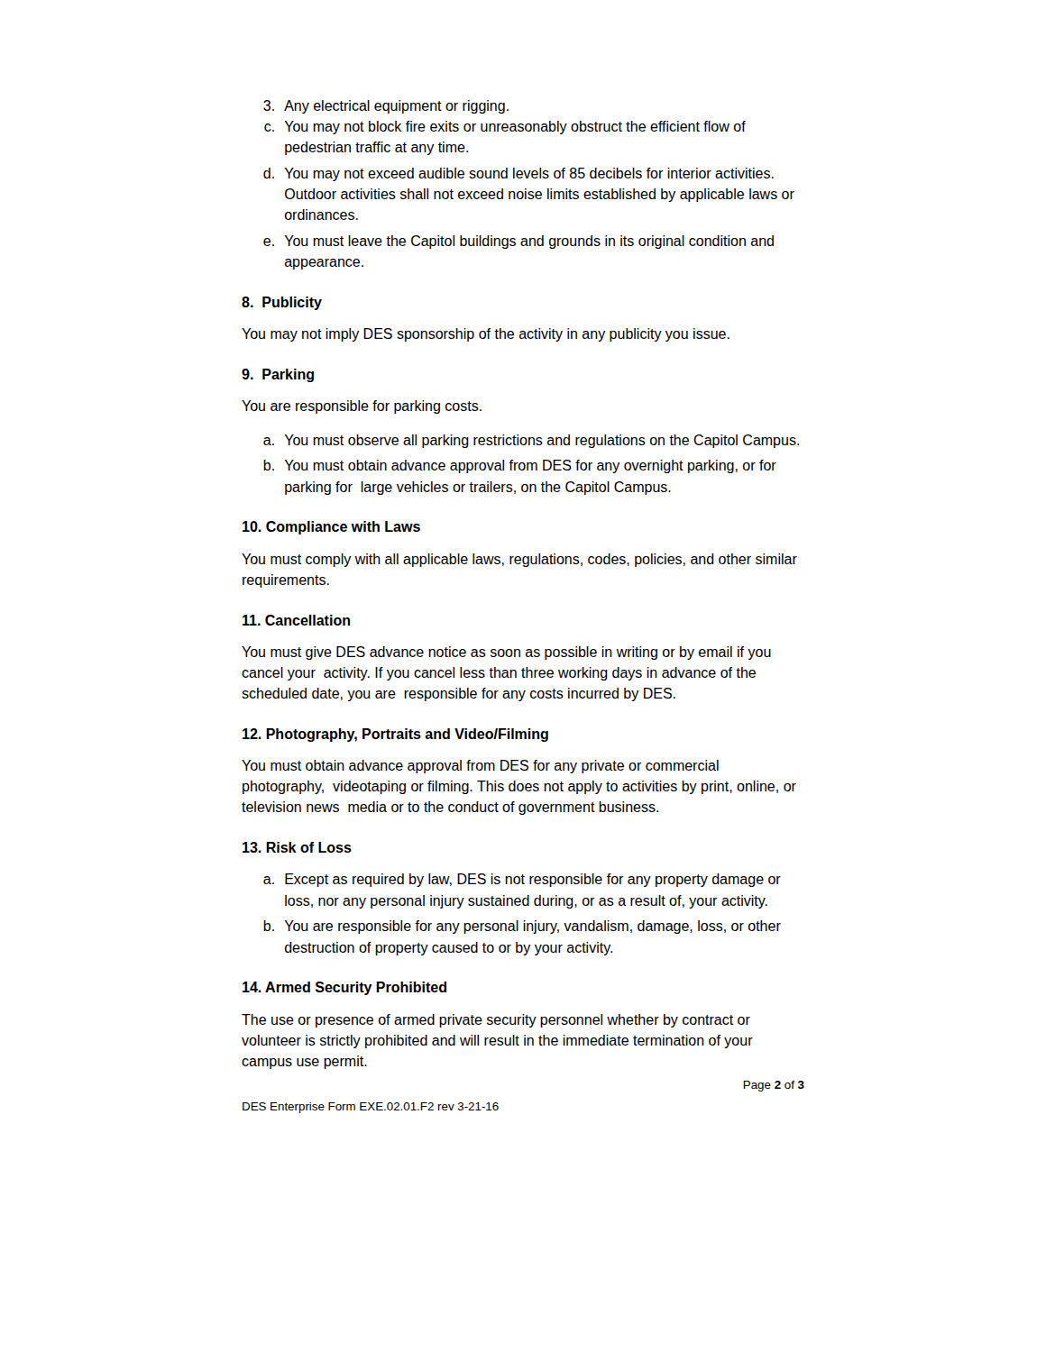Any electrical equipment or rigging.
You may not block fire exits or unreasonably obstruct the efficient flow of pedestrian traffic at any time.
You may not exceed audible sound levels of 85 decibels for interior activities. Outdoor activities shall not exceed noise limits established by applicable laws or ordinances.
You must leave the Capitol buildings and grounds in its original condition and appearance.
8. Publicity
You may not imply DES sponsorship of the activity in any publicity you issue.
9. Parking
You are responsible for parking costs.
You must observe all parking restrictions and regulations on the Capitol Campus.
You must obtain advance approval from DES for any overnight parking, or for parking for large vehicles or trailers, on the Capitol Campus.
10. Compliance with Laws
You must comply with all applicable laws, regulations, codes, policies, and other similar requirements.
11. Cancellation
You must give DES advance notice as soon as possible in writing or by email if you cancel your activity. If you cancel less than three working days in advance of the scheduled date, you are responsible for any costs incurred by DES.
12. Photography, Portraits and Video/Filming
You must obtain advance approval from DES for any private or commercial photography, videotaping or filming. This does not apply to activities by print, online, or television news media or to the conduct of government business.
13. Risk of Loss
Except as required by law, DES is not responsible for any property damage or loss, nor any personal injury sustained during, or as a result of, your activity.
You are responsible for any personal injury, vandalism, damage, loss, or other destruction of property caused to or by your activity.
14. Armed Security Prohibited
The use or presence of armed private security personnel whether by contract or volunteer is strictly prohibited and will result in the immediate termination of your campus use permit.
Page 2 of 3 DES Enterprise Form EXE.02.01.F2 rev 3-21-16